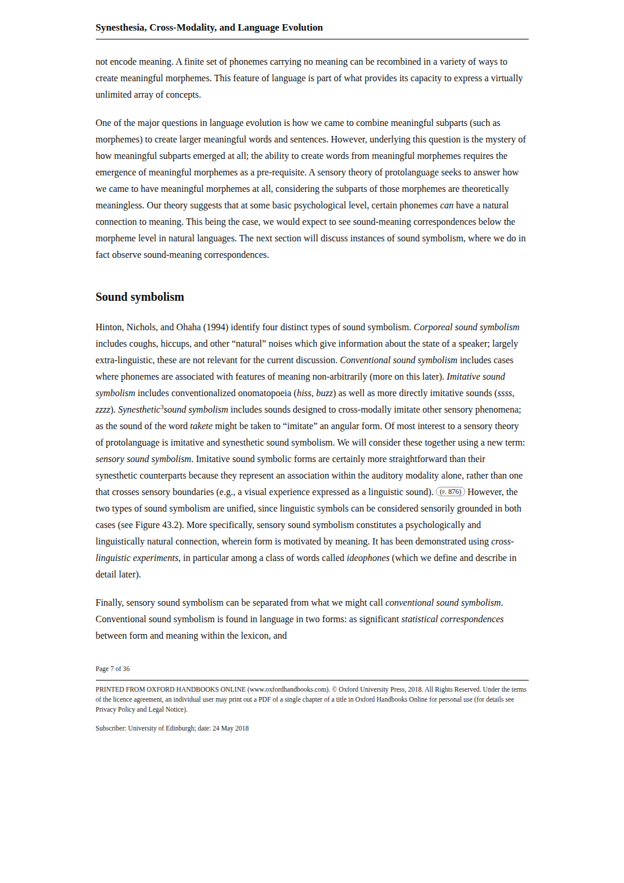Synesthesia, Cross-Modality, and Language Evolution
not encode meaning. A finite set of phonemes carrying no meaning can be recombined in a variety of ways to create meaningful morphemes. This feature of language is part of what provides its capacity to express a virtually unlimited array of concepts.
One of the major questions in language evolution is how we came to combine meaningful subparts (such as morphemes) to create larger meaningful words and sentences. However, underlying this question is the mystery of how meaningful subparts emerged at all; the ability to create words from meaningful morphemes requires the emergence of meaningful morphemes as a pre-requisite. A sensory theory of protolanguage seeks to answer how we came to have meaningful morphemes at all, considering the subparts of those morphemes are theoretically meaningless. Our theory suggests that at some basic psychological level, certain phonemes can have a natural connection to meaning. This being the case, we would expect to see sound-meaning correspondences below the morpheme level in natural languages. The next section will discuss instances of sound symbolism, where we do in fact observe sound-meaning correspondences.
Sound symbolism
Hinton, Nichols, and Ohaha (1994) identify four distinct types of sound symbolism. Corporeal sound symbolism includes coughs, hiccups, and other “natural” noises which give information about the state of a speaker; largely extra-linguistic, these are not relevant for the current discussion. Conventional sound symbolism includes cases where phonemes are associated with features of meaning non-arbitrarily (more on this later). Imitative sound symbolism includes conventionalized onomatopoeia (hiss, buzz) as well as more directly imitative sounds (ssss, zzzz). Synesthetic3sound symbolism includes sounds designed to cross-modally imitate other sensory phenomena; as the sound of the word takete might be taken to “imitate” an angular form. Of most interest to a sensory theory of protolanguage is imitative and synesthetic sound symbolism. We will consider these together using a new term: sensory sound symbolism. Imitative sound symbolic forms are certainly more straightforward than their synesthetic counterparts because they represent an association within the auditory modality alone, rather than one that crosses sensory boundaries (e.g., a visual experience expressed as a linguistic sound). (p. 876) However, the two types of sound symbolism are unified, since linguistic symbols can be considered sensorily grounded in both cases (see Figure 43.2). More specifically, sensory sound symbolism constitutes a psychologically and linguistically natural connection, wherein form is motivated by meaning. It has been demonstrated using cross-linguistic experiments, in particular among a class of words called ideophones (which we define and describe in detail later).
Finally, sensory sound symbolism can be separated from what we might call conventional sound symbolism. Conventional sound symbolism is found in language in two forms: as significant statistical correspondences between form and meaning within the lexicon, and
Page 7 of 36
PRINTED FROM OXFORD HANDBOOKS ONLINE (www.oxfordhandbooks.com). © Oxford University Press, 2018. All Rights Reserved. Under the terms of the licence agreement, an individual user may print out a PDF of a single chapter of a title in Oxford Handbooks Online for personal use (for details see Privacy Policy and Legal Notice).
Subscriber: University of Edinburgh; date: 24 May 2018